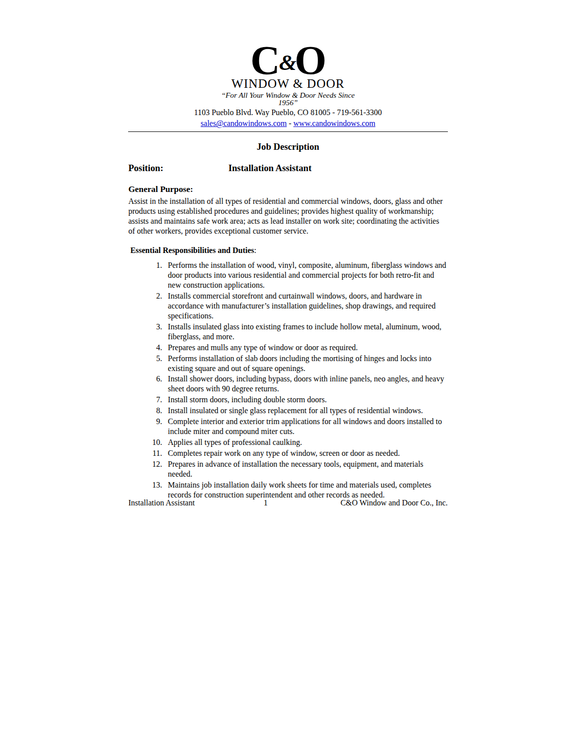C&O
WINDOW & DOOR
“For All Your Window & Door Needs Since 1956”
1103 Pueblo Blvd. Way Pueblo, CO 81005 - 719-561-3300
sales@candowindows.com - www.candowindows.com
Job Description
Position: Installation Assistant
General Purpose:
Assist in the installation of all types of residential and commercial windows, doors, glass and other products using established procedures and guidelines; provides highest quality of workmanship; assists and maintains safe work area; acts as lead installer on work site; coordinating the activities of other workers, provides exceptional customer service.
Essential Responsibilities and Duties:
Performs the installation of wood, vinyl, composite, aluminum, fiberglass windows and door products into various residential and commercial projects for both retro-fit and new construction applications.
Installs commercial storefront and curtainwall windows, doors, and hardware in accordance with manufacturer’s installation guidelines, shop drawings, and required specifications.
Installs insulated glass into existing frames to include hollow metal, aluminum, wood, fiberglass, and more.
Prepares and mulls any type of window or door as required.
Performs installation of slab doors including the mortising of hinges and locks into existing square and out of square openings.
Install shower doors, including bypass, doors with inline panels, neo angles, and heavy sheet doors with 90 degree returns.
Install storm doors, including double storm doors.
Install insulated or single glass replacement for all types of residential windows.
Complete interior and exterior trim applications for all windows and doors installed to include miter and compound miter cuts.
Applies all types of professional caulking.
Completes repair work on any type of window, screen or door as needed.
Prepares in advance of installation the necessary tools, equipment, and materials needed.
Maintains job installation daily work sheets for time and materials used, completes records for construction superintendent and other records as needed.
| Installation Assistant | 1 | C&O Window and Door Co., Inc. |